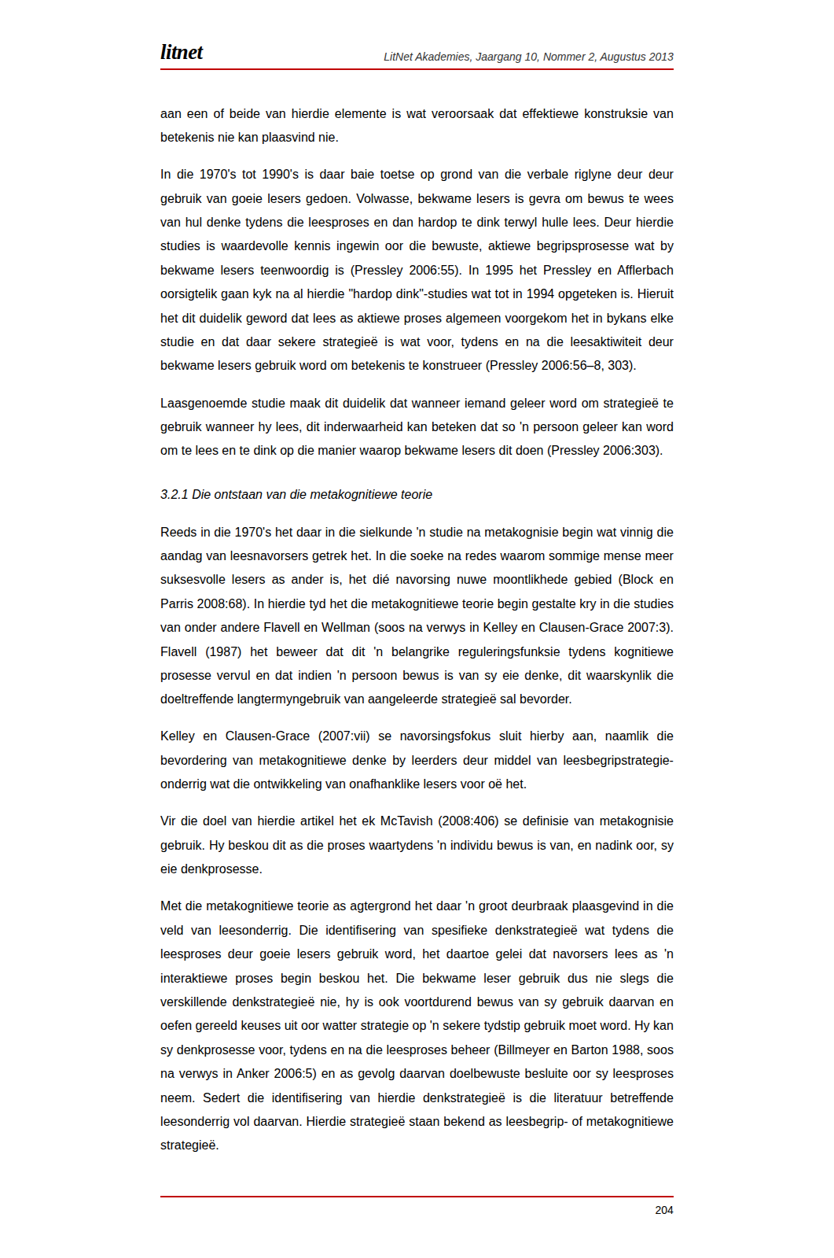lit net
LitNet Akademies, Jaargang 10, Nommer 2, Augustus 2013
aan een of beide van hierdie elemente is wat veroorsaak dat effektiewe konstruksie van betekenis nie kan plaasvind nie.
In die 1970's tot 1990's is daar baie toetse op grond van die verbale riglyne deur deur gebruik van goeie lesers gedoen. Volwasse, bekwame lesers is gevra om bewus te wees van hul denke tydens die leesproses en dan hardop te dink terwyl hulle lees. Deur hierdie studies is waardevolle kennis ingewin oor die bewuste, aktiewe begripsprosesse wat by bekwame lesers teenwoordig is (Pressley 2006:55). In 1995 het Pressley en Afflerbach oorsigtelik gaan kyk na al hierdie "hardop dink"-studies wat tot in 1994 opgeteken is. Hieruit het dit duidelik geword dat lees as aktiewe proses algemeen voorgekom het in bykans elke studie en dat daar sekere strategieë is wat voor, tydens en na die leesaktiwiteit deur bekwame lesers gebruik word om betekenis te konstrueer (Pressley 2006:56–8, 303).
Laasgenoemde studie maak dit duidelik dat wanneer iemand geleer word om strategieë te gebruik wanneer hy lees, dit inderwaarheid kan beteken dat so 'n persoon geleer kan word om te lees en te dink op die manier waarop bekwame lesers dit doen (Pressley 2006:303).
3.2.1 Die ontstaan van die metakognitiewe teorie
Reeds in die 1970's het daar in die sielkunde 'n studie na metakognisie begin wat vinnig die aandag van leesnavorsers getrek het. In die soeke na redes waarom sommige mense meer suksesvolle lesers as ander is, het dié navorsing nuwe moontlikhede gebied (Block en Parris 2008:68). In hierdie tyd het die metakognitiewe teorie begin gestalte kry in die studies van onder andere Flavell en Wellman (soos na verwys in Kelley en Clausen-Grace 2007:3). Flavell (1987) het beweer dat dit 'n belangrike reguleringsfunksie tydens kognitiewe prosesse vervul en dat indien 'n persoon bewus is van sy eie denke, dit waarskynlik die doeltreffende langtermyngebruik van aangeleerde strategieë sal bevorder.
Kelley en Clausen-Grace (2007:vii) se navorsingsfokus sluit hierby aan, naamlik die bevordering van metakognitiewe denke by leerders deur middel van leesbegripstrategie-onderrig wat die ontwikkeling van onafhanklike lesers voor oë het.
Vir die doel van hierdie artikel het ek McTavish (2008:406) se definisie van metakognisie gebruik. Hy beskou dit as die proses waartydens 'n individu bewus is van, en nadink oor, sy eie denkprosesse.
Met die metakognitiewe teorie as agtergrond het daar 'n groot deurbraak plaasgevind in die veld van leesonderrig. Die identifisering van spesifieke denkstrategieë wat tydens die leesproses deur goeie lesers gebruik word, het daartoe gelei dat navorsers lees as 'n interaktiewe proses begin beskou het. Die bekwame leser gebruik dus nie slegs die verskillende denkstrategieë nie, hy is ook voortdurend bewus van sy gebruik daarvan en oefen gereeld keuses uit oor watter strategie op 'n sekere tydstip gebruik moet word. Hy kan sy denkprosesse voor, tydens en na die leesproses beheer (Billmeyer en Barton 1988, soos na verwys in Anker 2006:5) en as gevolg daarvan doelbewuste besluite oor sy leesproses neem. Sedert die identifisering van hierdie denkstrategieë is die literatuur betreffende leesonderrig vol daarvan. Hierdie strategieë staan bekend as leesbegrip- of metakognitiewe strategieë.
204